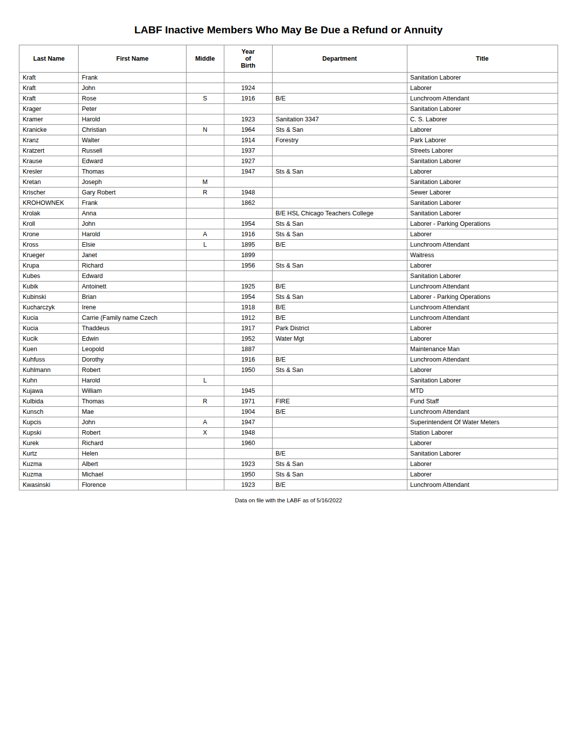LABF Inactive Members Who May Be Due a Refund or Annuity
| Last Name | First Name | Middle | Year of Birth | Department | Title |
| --- | --- | --- | --- | --- | --- |
| Kraft | Frank | | | | Sanitation Laborer |
| Kraft | John | | 1924 | | Laborer |
| Kraft | Rose | S | 1916 | B/E | Lunchroom Attendant |
| Krager | Peter | | | | Sanitation Laborer |
| Kramer | Harold | | 1923 | Sanitation 3347 | C. S. Laborer |
| Kranicke | Christian | N | 1964 | Sts & San | Laborer |
| Kranz | Walter | | 1914 | Forestry | Park Laborer |
| Kratzert | Russell | | 1937 | | Streets Laborer |
| Krause | Edward | | 1927 | | Sanitation Laborer |
| Kresler | Thomas | | 1947 | Sts & San | Laborer |
| Kretan | Joseph | M | | | Sanitation Laborer |
| Krischer | Gary Robert | R | 1948 | | Sewer Laborer |
| KROHOWNEK | Frank | | 1862 | | Sanitation Laborer |
| Krolak | Anna | | | B/E HSL Chicago Teachers College | Sanitation Laborer |
| Kroll | John | | 1954 | Sts & San | Laborer - Parking Operations |
| Krone | Harold | A | 1916 | Sts & San | Laborer |
| Kross | Elsie | L | 1895 | B/E | Lunchroom Attendant |
| Krueger | Janet | | 1899 | | Waitress |
| Krupa | Richard | | 1956 | Sts & San | Laborer |
| Kubes | Edward | | | | Sanitation Laborer |
| Kubik | Antoinett | | 1925 | B/E | Lunchroom Attendant |
| Kubinski | Brian | | 1954 | Sts & San | Laborer - Parking Operations |
| Kucharczyk | Irene | | 1918 | B/E | Lunchroom Attendant |
| Kucia | Carrie (Family name Czech | | 1912 | B/E | Lunchroom Attendant |
| Kucia | Thaddeus | | 1917 | Park District | Laborer |
| Kucik | Edwin | | 1952 | Water Mgt | Laborer |
| Kuen | Leopold | | 1887 | | Maintenance Man |
| Kuhfuss | Dorothy | | 1916 | B/E | Lunchroom Attendant |
| Kuhlmann | Robert | | 1950 | Sts & San | Laborer |
| Kuhn | Harold | L | | | Sanitation Laborer |
| Kujawa | William | | 1945 | | MTD |
| Kulbida | Thomas | R | 1971 | FIRE | Fund Staff |
| Kunsch | Mae | | 1904 | B/E | Lunchroom Attendant |
| Kupcis | John | A | 1947 | | Superintendent Of Water Meters |
| Kupski | Robert | X | 1948 | | Station Laborer |
| Kurek | Richard | | 1960 | | Laborer |
| Kurtz | Helen | | | B/E | Sanitation Laborer |
| Kuzma | Albert | | 1923 | Sts & San | Laborer |
| Kuzma | Michael | | 1950 | Sts & San | Laborer |
| Kwasinski | Florence | | 1923 | B/E | Lunchroom Attendant |
Data on file with the LABF as of 5/16/2022